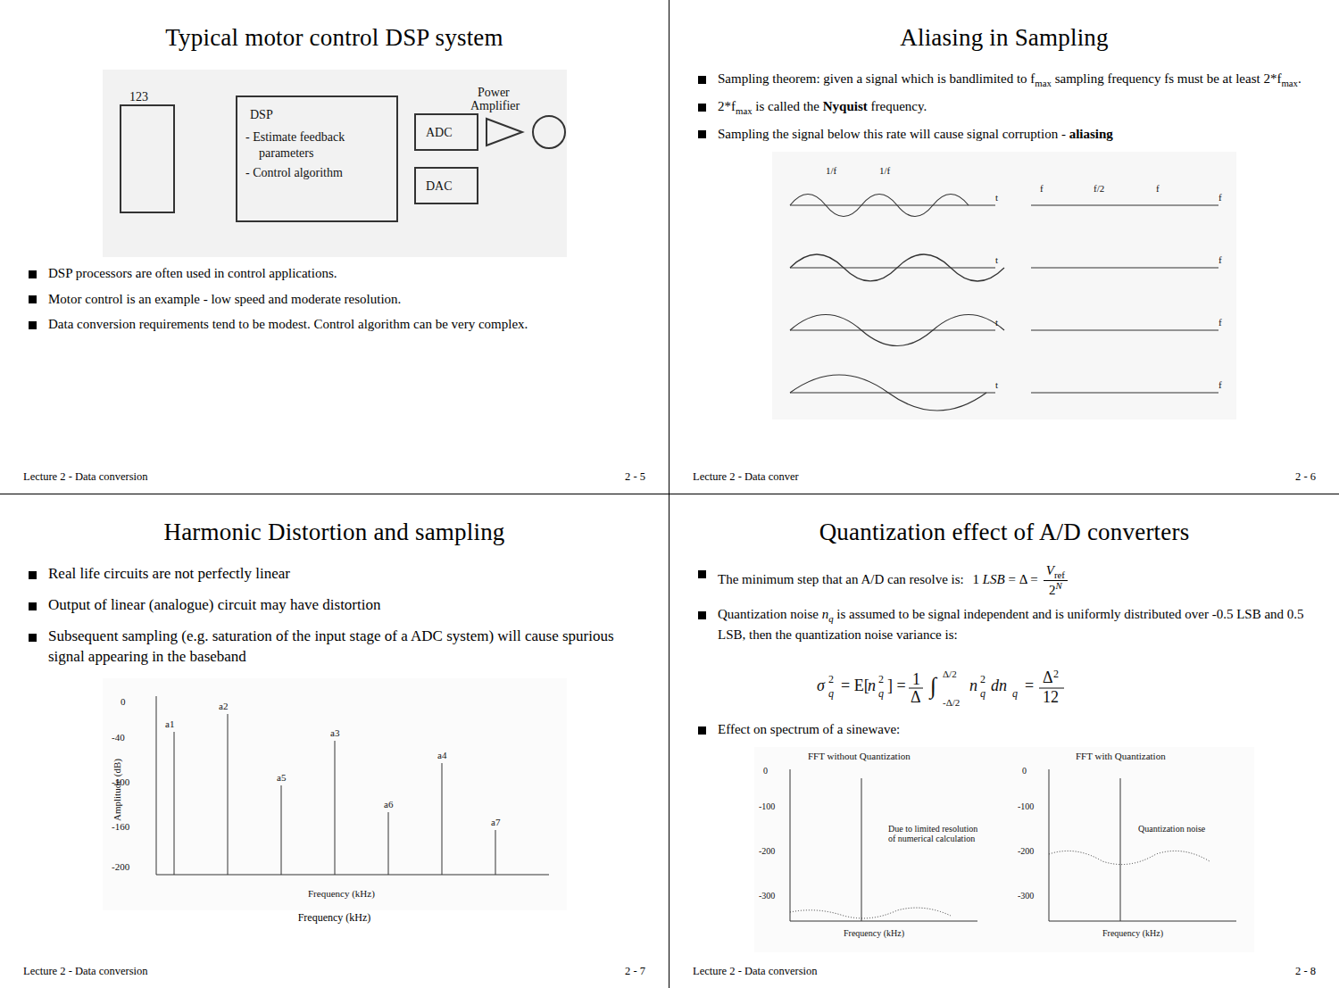Typical motor control DSP system
DSP processors are often used in control applications.
Motor control is an example - low speed and moderate resolution.
Data conversion requirements tend to be modest. Control algorithm can be very complex.
Lecture 2 - Data conversion 2 - 5
Aliasing in Sampling
Sampling theorem: given a signal which is bandlimited to fmax sampling frequency fs must be at least 2*fmax.
2*fmax is called the Nyquist frequency.
Sampling the signal below this rate will cause signal corruption - aliasing
Lecture 2 - Data conver 2 - 6
Harmonic Distortion and sampling
Real life circuits are not perfectly linear
Output of linear (analogue) circuit may have distortion
Subsequent sampling (e.g. saturation of the input stage of a ADC system) will cause spurious signal appearing in the baseband
Frequency (kHz)
Lecture 2 - Data conversion 2 - 7
Quantization effect of A/D converters
The minimum step that an A/D can resolve is: 1 LSB = Δ = Vref 2N
Quantization noise nq is assumed to be signal independent and is uniformly distributed over -0.5 LSB and 0.5 LSB, then the quantization noise variance is:
Effect on spectrum of a sinewave:
Lecture 2 - Data conversion 2 - 8